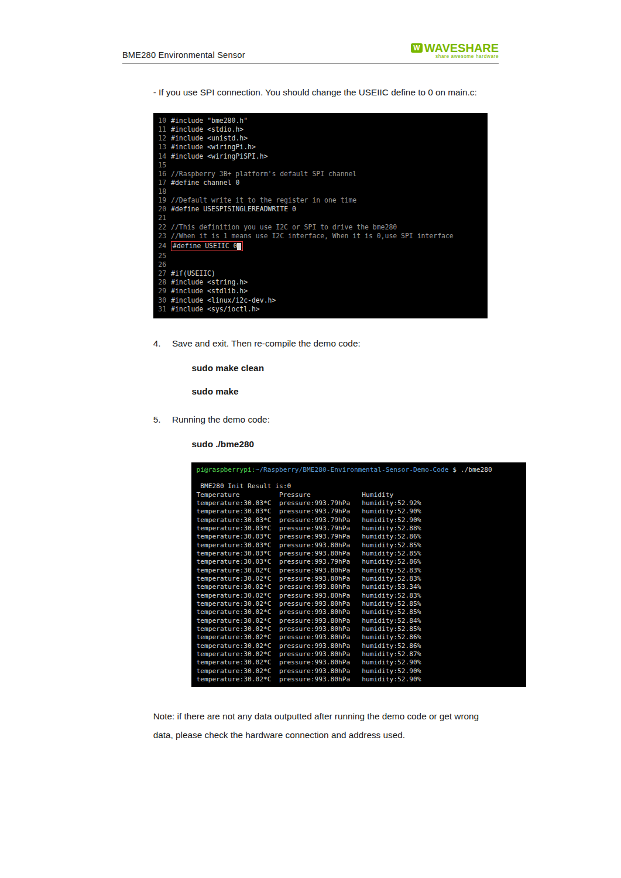BME280 Environmental Sensor
WWAVESHARE
share awesome hardware
- If you use SPI connection. You should change the USEIIC define to 0 on main.c:
10#include "bme280.h"
11#include <stdio.h>
12#include <unistd.h>
13#include <wiringPi.h>
14#include <wiringPiSPI.h>
15
16//Raspberry 3B+ platform's default SPI channel
17#define channel 0
18
19//Default write it to the register in one time
20#define USESPISINGLEREADWRITE 0
21
22//This definition you use I2C or SPI to drive the bme280
23//When it is 1 means use I2C interface, When it is 0,use SPI interface
24#define USEIIC 0
25
26
27#if(USEIIC)
28#include <string.h>
29#include <stdlib.h>
30#include <linux/i2c-dev.h>
31#include <sys/ioctl.h>
4. Save and exit. Then re-compile the demo code:
sudo make clean
sudo make
5. Running the demo code:
sudo ./bme280
pi@raspberrypi:~/Raspberry/BME280-Environmental-Sensor-Demo-Code $ ./bme280 BME280 Init Result is:0 Temperature Pressure Humidity temperature:30.03*C pressure:993.79hPa humidity:52.92% temperature:30.03*C pressure:993.79hPa humidity:52.90% temperature:30.03*C pressure:993.79hPa humidity:52.90% temperature:30.03*C pressure:993.79hPa humidity:52.88% temperature:30.03*C pressure:993.79hPa humidity:52.86% temperature:30.03*C pressure:993.80hPa humidity:52.85% temperature:30.03*C pressure:993.80hPa humidity:52.85% temperature:30.03*C pressure:993.79hPa humidity:52.86% temperature:30.02*C pressure:993.80hPa humidity:52.83% temperature:30.02*C pressure:993.80hPa humidity:52.83% temperature:30.02*C pressure:993.80hPa humidity:53.34% temperature:30.02*C pressure:993.80hPa humidity:52.83% temperature:30.02*C pressure:993.80hPa humidity:52.85% temperature:30.02*C pressure:993.80hPa humidity:52.85% temperature:30.02*C pressure:993.80hPa humidity:52.84% temperature:30.02*C pressure:993.80hPa humidity:52.85% temperature:30.02*C pressure:993.80hPa humidity:52.86% temperature:30.02*C pressure:993.80hPa humidity:52.86% temperature:30.02*C pressure:993.80hPa humidity:52.87% temperature:30.02*C pressure:993.80hPa humidity:52.90% temperature:30.02*C pressure:993.80hPa humidity:52.90% temperature:30.02*C pressure:993.80hPa humidity:52.90%
Note: if there are not any data outputted after running the demo code or get wrong data, please check the hardware connection and address used.